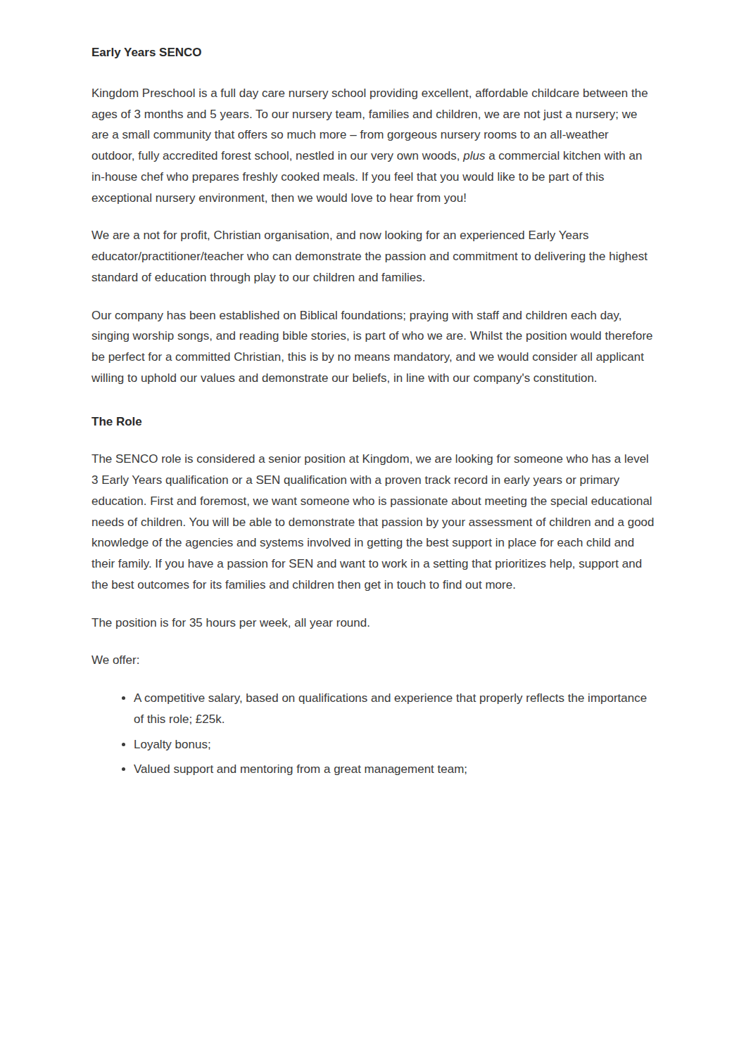Early Years SENCO
Kingdom Preschool is a full day care nursery school providing excellent, affordable childcare between the ages of 3 months and 5 years. To our nursery team, families and children, we are not just a nursery; we are a small community that offers so much more – from gorgeous nursery rooms to an all-weather outdoor, fully accredited forest school, nestled in our very own woods, plus a commercial kitchen with an in-house chef who prepares freshly cooked meals. If you feel that you would like to be part of this exceptional nursery environment, then we would love to hear from you!
We are a not for profit, Christian organisation, and now looking for an experienced Early Years educator/practitioner/teacher who can demonstrate the passion and commitment to delivering the highest standard of education through play to our children and families.
Our company has been established on Biblical foundations; praying with staff and children each day, singing worship songs, and reading bible stories, is part of who we are. Whilst the position would therefore be perfect for a committed Christian, this is by no means mandatory, and we would consider all applicant willing to uphold our values and demonstrate our beliefs, in line with our company's constitution.
The Role
The SENCO role is considered a senior position at Kingdom, we are looking for someone who has a level 3 Early Years qualification or a SEN qualification with a proven track record in early years or primary education. First and foremost, we want someone who is passionate about meeting the special educational needs of children. You will be able to demonstrate that passion by your assessment of children and a good knowledge of the agencies and systems involved in getting the best support in place for each child and their family. If you have a passion for SEN and want to work in a setting that prioritizes help, support and the best outcomes for its families and children then get in touch to find out more.
The position is for 35 hours per week, all year round.
We offer:
A competitive salary, based on qualifications and experience that properly reflects the importance of this role; £25k.
Loyalty bonus;
Valued support and mentoring from a great management team;